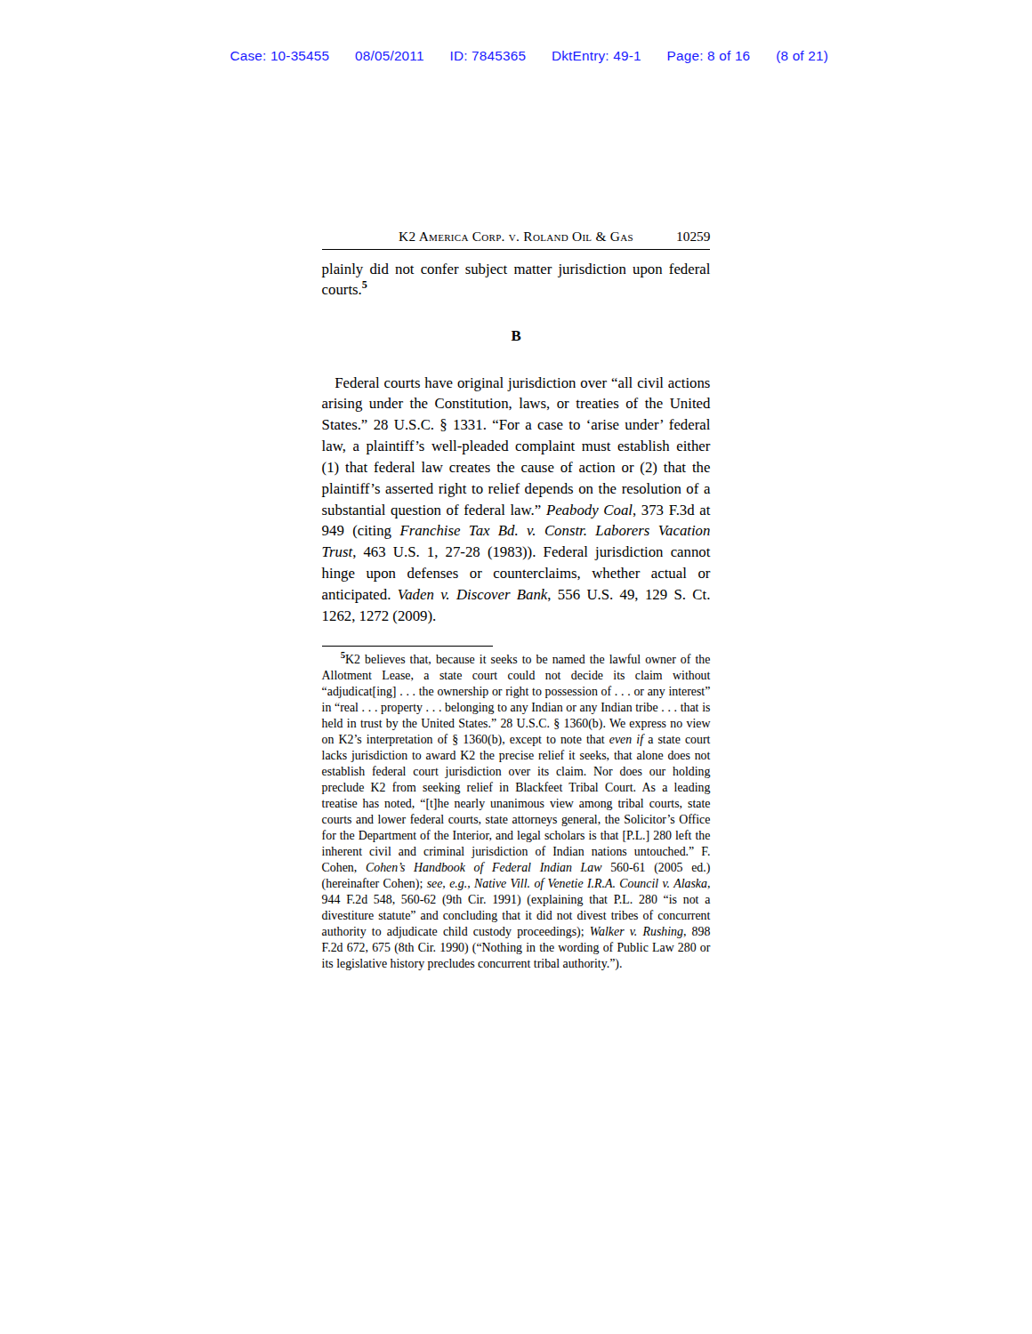Case: 10-35455 08/05/2011 ID: 7845365 DktEntry: 49-1 Page: 8 of 16 (8 of 21)
K2 America Corp. v. Roland Oil & Gas 10259
plainly did not confer subject matter jurisdiction upon federal courts.5
B
Federal courts have original jurisdiction over “all civil actions arising under the Constitution, laws, or treaties of the United States.” 28 U.S.C. § 1331. “For a case to ‘arise under’ federal law, a plaintiff’s well-pleaded complaint must establish either (1) that federal law creates the cause of action or (2) that the plaintiff’s asserted right to relief depends on the resolution of a substantial question of federal law.” Peabody Coal, 373 F.3d at 949 (citing Franchise Tax Bd. v. Constr. Laborers Vacation Trust, 463 U.S. 1, 27-28 (1983)). Federal jurisdiction cannot hinge upon defenses or counterclaims, whether actual or anticipated. Vaden v. Discover Bank, 556 U.S. 49, 129 S. Ct. 1262, 1272 (2009).
5K2 believes that, because it seeks to be named the lawful owner of the Allotment Lease, a state court could not decide its claim without “adjudicat[ing] . . . the ownership or right to possession of . . . or any interest” in “real . . . property . . . belonging to any Indian or any Indian tribe . . . that is held in trust by the United States.” 28 U.S.C. § 1360(b). We express no view on K2’s interpretation of § 1360(b), except to note that even if a state court lacks jurisdiction to award K2 the precise relief it seeks, that alone does not establish federal court jurisdiction over its claim. Nor does our holding preclude K2 from seeking relief in Blackfeet Tribal Court. As a leading treatise has noted, “[t]he nearly unanimous view among tribal courts, state courts and lower federal courts, state attorneys general, the Solicitor’s Office for the Department of the Interior, and legal scholars is that [P.L.] 280 left the inherent civil and criminal jurisdiction of Indian nations untouched.” F. Cohen, Cohen’s Handbook of Federal Indian Law 560-61 (2005 ed.) (hereinafter Cohen); see, e.g., Native Vill. of Venetie I.R.A. Council v. Alaska, 944 F.2d 548, 560-62 (9th Cir. 1991) (explaining that P.L. 280 “is not a divestiture statute” and concluding that it did not divest tribes of concurrent authority to adjudicate child custody proceedings); Walker v. Rushing, 898 F.2d 672, 675 (8th Cir. 1990) (“Nothing in the wording of Public Law 280 or its legislative history precludes concurrent tribal authority.”).